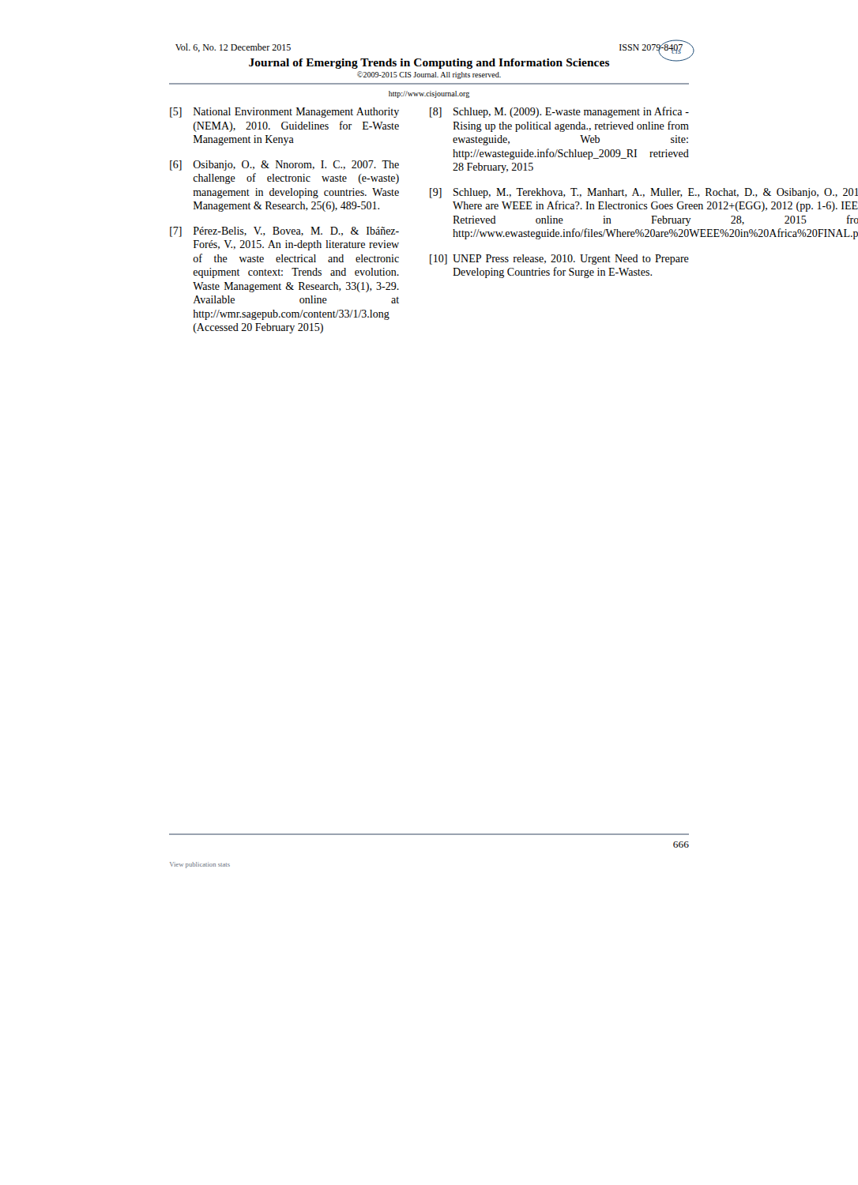cis
Vol. 6, No. 12 December 2015 ISSN 2079-8407
Journal of Emerging Trends in Computing and Information Sciences
©2009-2015 CIS Journal. All rights reserved.
http://www.cisjournal.org
[5]
National Environment Management Authority (NEMA), 2010. Guidelines for E-Waste Management in Kenya
[6]
Osibanjo, O., & Nnorom, I. C., 2007. The challenge of electronic waste (e-waste) management in developing countries. Waste Management & Research, 25(6), 489-501.
[7]
Pérez-Belis, V., Bovea, M. D., & Ibáñez-Forés, V., 2015. An in-depth literature review of the waste electrical and electronic equipment context: Trends and evolution. Waste Management & Research, 33(1), 3-29. Available online at http://wmr.sagepub.com/content/33/1/3.long (Accessed 20 February 2015)
[8]
Schluep, M. (2009). E-waste management in Africa - Rising up the political agenda., retrieved online from ewasteguide, Web site: http://ewasteguide.info/Schluep_2009_RI retrieved 28 February, 2015
[9]
Schluep, M., Terekhova, T., Manhart, A., Muller, E., Rochat, D., & Osibanjo, O., 2012. Where are WEEE in Africa?. In Electronics Goes Green 2012+(EGG), 2012 (pp. 1-6). IEEE. Retrieved online in February 28, 2015 from http://www.ewasteguide.info/files/Where%20are%20WEEE%20in%20Africa%20FINAL.pdf
[10]
UNEP Press release, 2010. Urgent Need to Prepare Developing Countries for Surge in E-Wastes.
666
View publication stats